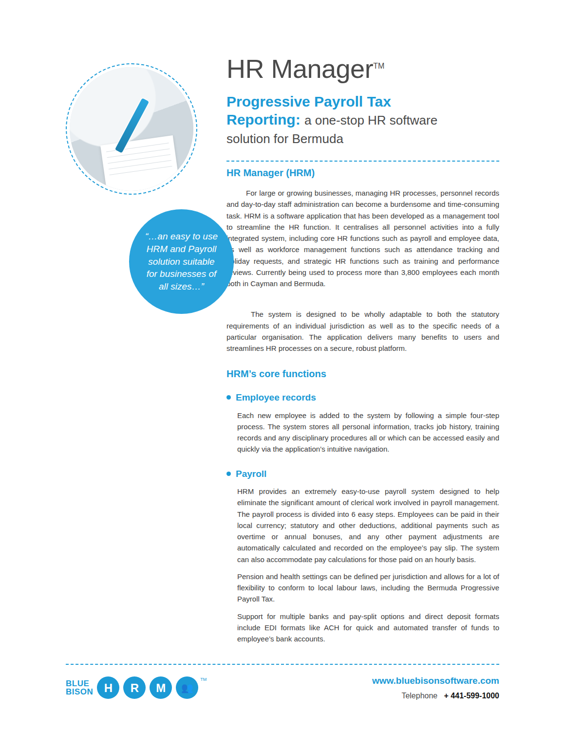HR ManagerTM
Progressive Payroll Tax
Reporting: a one-stop HR software
solution for Bermuda
“…an easy to use HRM and Payroll solution suitable for businesses of all sizes…”
HR Manager (HRM)
For large or growing businesses, managing HR processes, personnel records and day-to-day staff administration can become a burdensome and time-consuming task. HRM is a software application that has been developed as a management tool to streamline the HR function. It centralises all personnel activities into a fully integrated system, including core HR functions such as payroll and employee data, as well as workforce management functions such as attendance tracking and holiday requests, and strategic HR functions such as training and performance reviews. Currently being used to process more than 3,800 employees each month both in Cayman and Bermuda.
The system is designed to be wholly adaptable to both the statutory requirements of an individual jurisdiction as well as to the specific needs of a particular organisation. The application delivers many benefits to users and streamlines HR processes on a secure, robust platform.
HRM’s core functions
Employee records
Each new employee is added to the system by following a simple four-step process. The system stores all personal information, tracks job history, training records and any disciplinary procedures all or which can be accessed easily and quickly via the application’s intuitive navigation.
Payroll
HRM provides an extremely easy-to-use payroll system designed to help eliminate the significant amount of clerical work involved in payroll management. The payroll process is divided into 6 easy steps. Employees can be paid in their local currency; statutory and other deductions, additional payments such as overtime or annual bonuses, and any other payment adjustments are automatically calculated and recorded on the employee’s pay slip. The system can also accommodate pay calculations for those paid on an hourly basis.
Pension and health settings can be defined per jurisdiction and allows for a lot of flexibility to conform to local labour laws, including the Bermuda Progressive Payroll Tax.
Support for multiple banks and pay-split options and direct deposit formats include EDI formats like ACH for quick and automated transfer of funds to employee’s bank accounts.
BLUE
BISON
H
R
M
👥
TM
www.bluebisonsoftware.com
Telephone + 441-599-1000